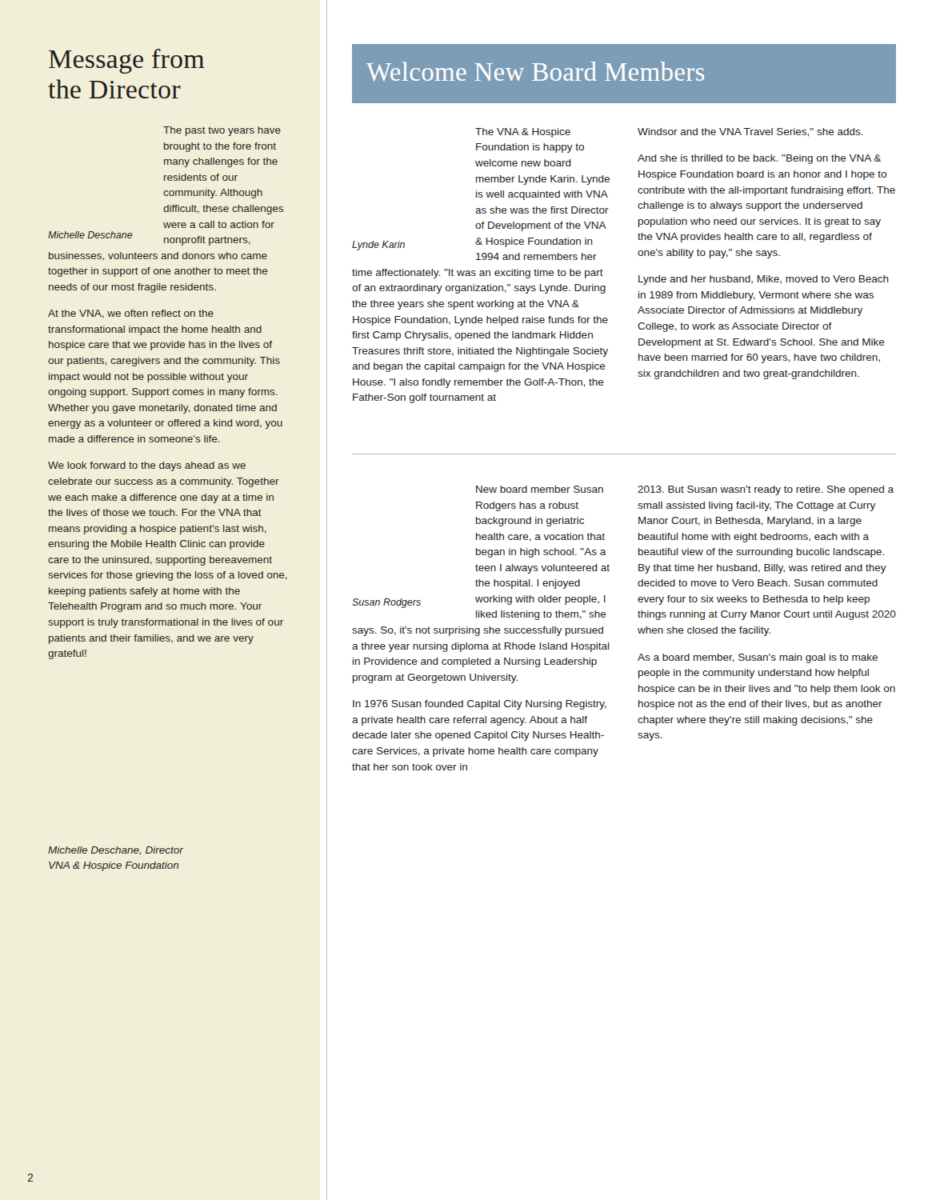Message from
the Director
Michelle Deschane
The past two years have brought to the fore front many challenges for the residents of our community. Although difficult, these challenges were a call to action for nonprofit partners, businesses, volunteers and donors who came together in support of one another to meet the needs of our most fragile residents.
At the VNA, we often reflect on the transformational impact the home health and hospice care that we provide has in the lives of our patients, caregivers and the community. This impact would not be possible without your ongoing support. Support comes in many forms. Whether you gave monetarily, donated time and energy as a volunteer or offered a kind word, you made a difference in someone's life.
We look forward to the days ahead as we celebrate our success as a community. Together we each make a difference one day at a time in the lives of those we touch. For the VNA that means providing a hospice patient's last wish, ensuring the Mobile Health Clinic can provide care to the uninsured, supporting bereavement services for those grieving the loss of a loved one, keeping patients safely at home with the Telehealth Program and so much more. Your support is truly transformational in the lives of our patients and their families, and we are very grateful!
Michelle Deschane, Director
VNA & Hospice Foundation
Welcome New Board Members
Lynde Karin
The VNA & Hospice Foundation is happy to welcome new board member Lynde Karin. Lynde is well acquainted with VNA as she was the first Director of Development of the VNA & Hospice Foundation in 1994 and remembers her time affectionately. "It was an exciting time to be part of an extraordinary organization," says Lynde. During the three years she spent working at the VNA & Hospice Foundation, Lynde helped raise funds for the first Camp Chrysalis, opened the landmark Hidden Treasures thrift store, initiated the Nightingale Society and began the capital campaign for the VNA Hospice House. "I also fondly remember the Golf-A-Thon, the Father-Son golf tournament at
Windsor and the VNA Travel Series," she adds.
And she is thrilled to be back. "Being on the VNA & Hospice Foundation board is an honor and I hope to contribute with the all-important fundraising effort. The challenge is to always support the underserved population who need our services. It is great to say the VNA provides health care to all, regardless of one's ability to pay," she says.
Lynde and her husband, Mike, moved to Vero Beach in 1989 from Middlebury, Vermont where she was Associate Director of Admissions at Middlebury College, to work as Associate Director of Development at St. Edward's School. She and Mike have been married for 60 years, have two children, six grandchildren and two great-grandchildren.
Susan Rodgers
New board member Susan Rodgers has a robust background in geriatric health care, a vocation that began in high school. "As a teen I always volunteered at the hospital. I enjoyed working with older people, I liked listening to them," she says. So, it's not surprising she successfully pursued a three year nursing diploma at Rhode Island Hospital in Providence and completed a Nursing Leadership program at Georgetown University.
In 1976 Susan founded Capital City Nursing Registry, a private health care referral agency. About a half decade later she opened Capitol City Nurses Health-care Services, a private home health care company that her son took over in
2013. But Susan wasn't ready to retire. She opened a small assisted living facil-ity, The Cottage at Curry Manor Court, in Bethesda, Maryland, in a large beautiful home with eight bedrooms, each with a beautiful view of the surrounding bucolic landscape. By that time her husband, Billy, was retired and they decided to move to Vero Beach. Susan commuted every four to six weeks to Bethesda to help keep things running at Curry Manor Court until August 2020 when she closed the facility.
As a board member, Susan's main goal is to make people in the community understand how helpful hospice can be in their lives and "to help them look on hospice not as the end of their lives, but as another chapter where they're still making decisions," she says.
2